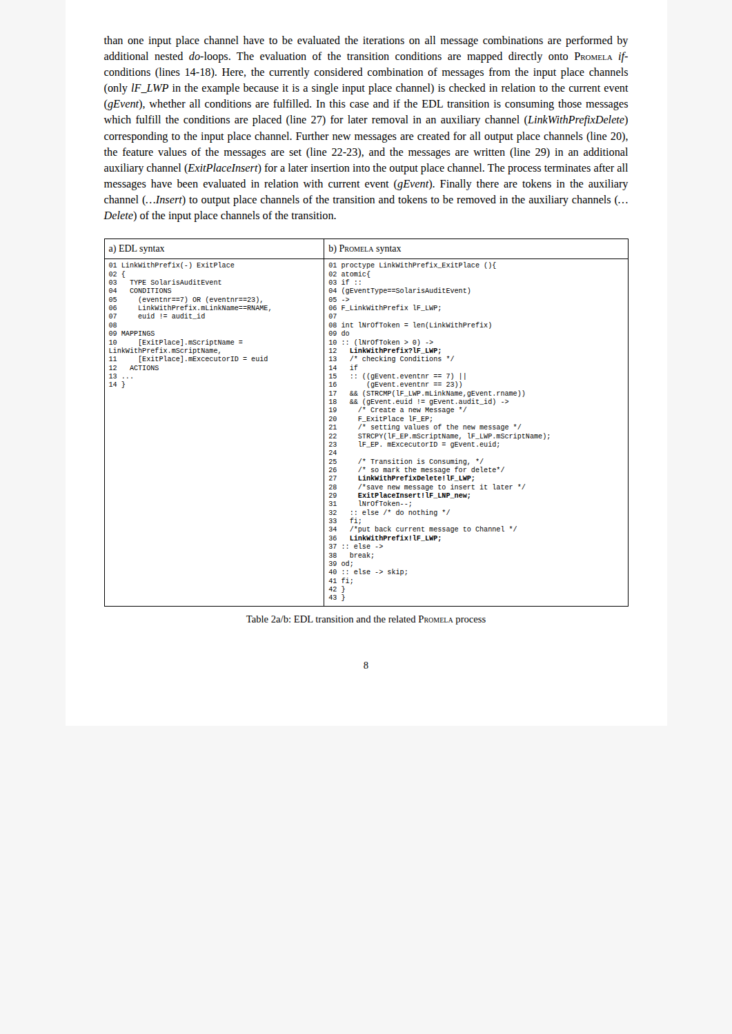than one input place channel have to be evaluated the iterations on all message combinations are performed by additional nested do-loops. The evaluation of the transition conditions are mapped directly onto Promela if-conditions (lines 14-18). Here, the currently considered combination of messages from the input place channels (only lF_LWP in the example because it is a single input place channel) is checked in relation to the current event (gEvent), whether all conditions are fulfilled. In this case and if the EDL transition is consuming those messages which fulfill the conditions are placed (line 27) for later removal in an auxiliary channel (LinkWithPrefixDelete) corresponding to the input place channel. Further new messages are created for all output place channels (line 20), the feature values of the messages are set (line 22-23), and the messages are written (line 29) in an additional auxiliary channel (ExitPlaceInsert) for a later insertion into the output place channel. The process terminates after all messages have been evaluated in relation with current event (gEvent). Finally there are tokens in the auxiliary channel (…Insert) to output place channels of the transition and tokens to be removed in the auxiliary channels (…Delete) of the input place channels of the transition.
| a) EDL syntax | b) Promela syntax |
| --- | --- |
| 01 LinkWithPrefix(-) ExitPlace 02 { 03 TYPE SolarisAuditEvent 04 CONDITIONS 05 (eventnr==7) OR (eventnr==23), 06 LinkWithPrefix.mLinkName==RNAME, 07 euid != audit_id 08 09 MAPPINGS 10 [ExitPlace].mScriptName = LinkWithPrefix.mScriptName, 11 [ExitPlace].mExcecutorID = euid 12 ACTIONS 13 ... 14 } | 01 proctype LinkWithPrefix_ExitPlace (){ 02 atomic{ 03 if :: 04 (gEventType==SolarisAuditEvent) 05 -> 06 F_LinkWithPrefix lF_LWP; 07 08 int lNrOfToken = len(LinkWithPrefix) 09 do 10 :: (lNrOfToken > 0) -> 12 LinkWithPrefix?lF_LWP; 13 /* checking Conditions */ 14 if 15 :: ((gEvent.eventnr == 7) // 16 (gEvent.eventnr == 23)) 17 && (STRCMP(lF_LWP.mLinkName,gEvent.rname)) 18 && (gEvent.euid != gEvent.audit_id) -> 19 /* Create a new Message */ 20 F_ExitPlace lF_EP; 21 /* setting values of the new message */ 22 STRCPY(lF_EP.mScriptName, lF_LWP.mScriptName); 23 lF_EP. mExcecutorID = gEvent.euid; 24 25 /* Transition is Consuming, */ 26 /* so mark the message for delete*/ 27 LinkWithPrefixDelete!lF_LWP; 28 /*save new message to insert it later */ 29 ExitPlaceInsert!lF_LNP_new; 31 lNrOfToken--; 32 :: else /* do nothing */ 33 fi; 34 /*put back current message to Channel */ 36 LinkWithPrefix!lF_LWP; 37 :: else -> 38 break; 39 od; 40 :: else -> skip; 41 fi; 42 } 43 } |
Table 2a/b: EDL transition and the related Promela process
8